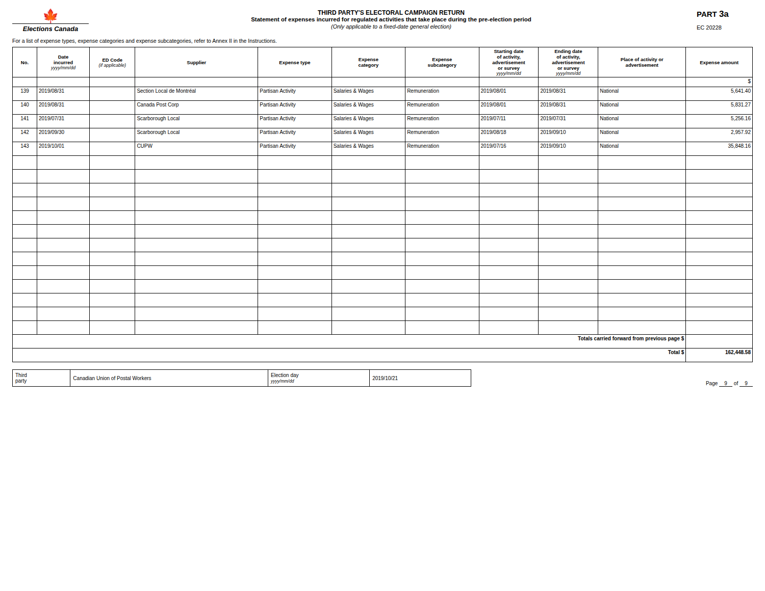🍁
Elections Canada
THIRD PARTY'S ELECTORAL CAMPAIGN RETURN
Statement of expenses incurred for regulated activities that take place during the pre-election period
(Only applicable to a fixed-date general election)
PART 3a
EC 20228
For a list of expense types, expense categories and expense subcategories, refer to Annex II in the Instructions.
| No. | Date incurred yyyy/mm/dd | ED Code (if applicable) | Supplier | Expense type | Expense category | Expense subcategory | Starting date of activity, advertisement or survey yyyy/mm/dd | Ending date of activity, advertisement or survey yyyy/mm/dd | Place of activity or advertisement | Expense amount |
| --- | --- | --- | --- | --- | --- | --- | --- | --- | --- | --- |
| | | | | | | | | | | $ |
| 139 | 2019/08/31 | | Section Local de Montréal | Partisan Activity | Salaries & Wages | Remuneration | 2019/08/01 | 2019/08/31 | National | 5,641.40 |
| 140 | 2019/08/31 | | Canada Post Corp | Partisan Activity | Salaries & Wages | Remuneration | 2019/08/01 | 2019/08/31 | National | 5,831.27 |
| 141 | 2019/07/31 | | Scarborough Local | Partisan Activity | Salaries & Wages | Remuneration | 2019/07/11 | 2019/07/31 | National | 5,256.16 |
| 142 | 2019/09/30 | | Scarborough Local | Partisan Activity | Salaries & Wages | Remuneration | 2019/08/18 | 2019/09/10 | National | 2,957.92 |
| 143 | 2019/10/01 | | CUPW | Partisan Activity | Salaries & Wages | Remuneration | 2019/07/16 | 2019/09/10 | National | 35,848.16 |
| Totals carried forward from previous page $ | |
| Total $ | 162,448.58 |
| Third party | Canadian Union of Postal Workers | Election day yyyy/mm/dd | 2019/10/21 |
Page 9 of 9